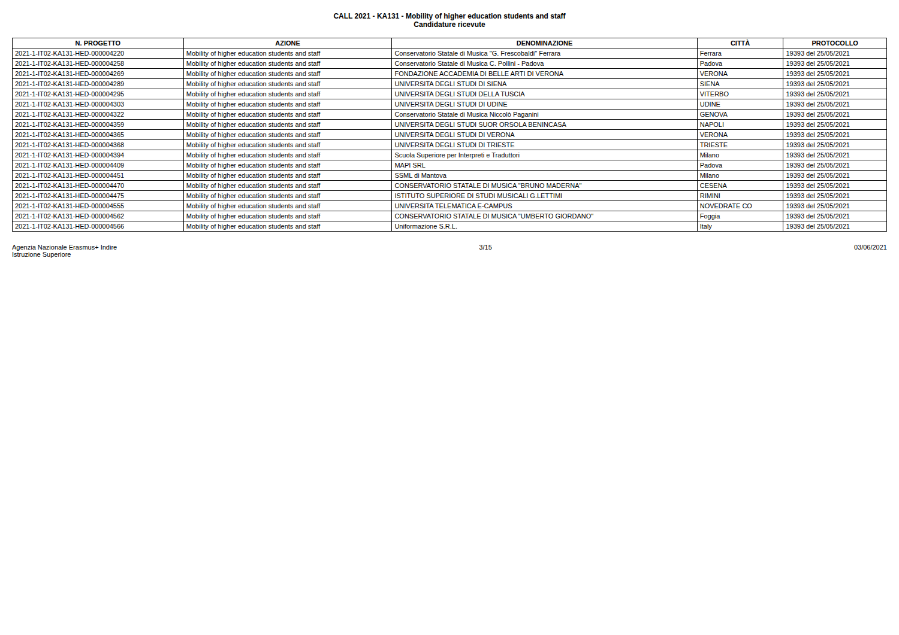CALL 2021 - KA131 - Mobility of higher education students and staff
Candidature ricevute
| N. PROGETTO | AZIONE | DENOMINAZIONE | CITTÀ | PROTOCOLLO |
| --- | --- | --- | --- | --- |
| 2021-1-IT02-KA131-HED-000004220 | Mobility of higher education students and staff | Conservatorio Statale di Musica "G. Frescobaldi" Ferrara | Ferrara | 19393 del 25/05/2021 |
| 2021-1-IT02-KA131-HED-000004258 | Mobility of higher education students and staff | Conservatorio Statale di Musica C. Pollini - Padova | Padova | 19393 del 25/05/2021 |
| 2021-1-IT02-KA131-HED-000004269 | Mobility of higher education students and staff | FONDAZIONE ACCADEMIA DI BELLE ARTI DI VERONA | VERONA | 19393 del 25/05/2021 |
| 2021-1-IT02-KA131-HED-000004289 | Mobility of higher education students and staff | UNIVERSITA DEGLI STUDI DI SIENA | SIENA | 19393 del 25/05/2021 |
| 2021-1-IT02-KA131-HED-000004295 | Mobility of higher education students and staff | UNIVERSITA DEGLI STUDI DELLA TUSCIA | VITERBO | 19393 del 25/05/2021 |
| 2021-1-IT02-KA131-HED-000004303 | Mobility of higher education students and staff | UNIVERSITA DEGLI STUDI DI UDINE | UDINE | 19393 del 25/05/2021 |
| 2021-1-IT02-KA131-HED-000004322 | Mobility of higher education students and staff | Conservatorio Statale di Musica Niccolò Paganini | GENOVA | 19393 del 25/05/2021 |
| 2021-1-IT02-KA131-HED-000004359 | Mobility of higher education students and staff | UNIVERSITA DEGLI STUDI SUOR ORSOLA BENINCASA | NAPOLI | 19393 del 25/05/2021 |
| 2021-1-IT02-KA131-HED-000004365 | Mobility of higher education students and staff | UNIVERSITA DEGLI STUDI DI VERONA | VERONA | 19393 del 25/05/2021 |
| 2021-1-IT02-KA131-HED-000004368 | Mobility of higher education students and staff | UNIVERSITA DEGLI STUDI DI TRIESTE | TRIESTE | 19393 del 25/05/2021 |
| 2021-1-IT02-KA131-HED-000004394 | Mobility of higher education students and staff | Scuola Superiore per Interpreti e Traduttori | Milano | 19393 del 25/05/2021 |
| 2021-1-IT02-KA131-HED-000004409 | Mobility of higher education students and staff | MAPI SRL | Padova | 19393 del 25/05/2021 |
| 2021-1-IT02-KA131-HED-000004451 | Mobility of higher education students and staff | SSML di Mantova | Milano | 19393 del 25/05/2021 |
| 2021-1-IT02-KA131-HED-000004470 | Mobility of higher education students and staff | CONSERVATORIO STATALE DI MUSICA "BRUNO MADERNA" | CESENA | 19393 del 25/05/2021 |
| 2021-1-IT02-KA131-HED-000004475 | Mobility of higher education students and staff | ISTITUTO SUPERIORE DI STUDI MUSICALI G.LETTIMI | RIMINI | 19393 del 25/05/2021 |
| 2021-1-IT02-KA131-HED-000004555 | Mobility of higher education students and staff | UNIVERSITA TELEMATICA E-CAMPUS | NOVEDRATE CO | 19393 del 25/05/2021 |
| 2021-1-IT02-KA131-HED-000004562 | Mobility of higher education students and staff | CONSERVATORIO STATALE DI MUSICA "UMBERTO GIORDANO" | Foggia | 19393 del 25/05/2021 |
| 2021-1-IT02-KA131-HED-000004566 | Mobility of higher education students and staff | Uniformazione S.R.L. | Italy | 19393 del 25/05/2021 |
Agenzia Nazionale Erasmus+ Indire
Istruzione Superiore
3/15
03/06/2021